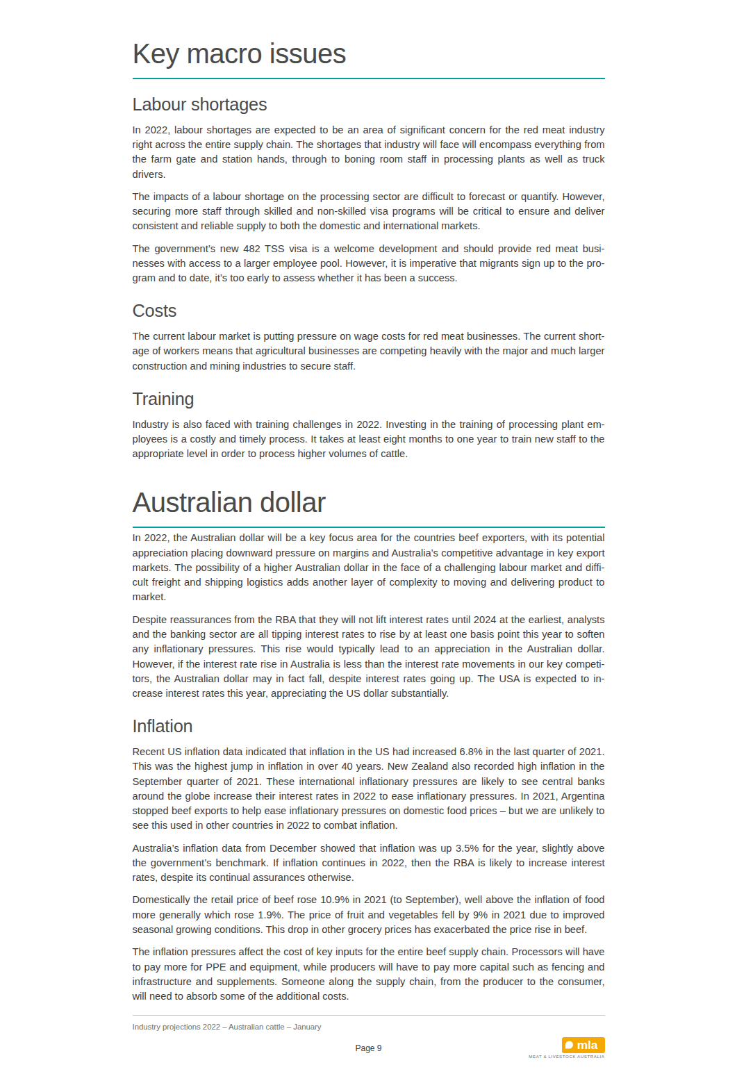Key macro issues
Labour shortages
In 2022, labour shortages are expected to be an area of significant concern for the red meat industry right across the entire supply chain. The shortages that industry will face will encompass everything from the farm gate and station hands, through to boning room staff in processing plants as well as truck drivers.
The impacts of a labour shortage on the processing sector are difficult to forecast or quantify. However, securing more staff through skilled and non-skilled visa programs will be critical to ensure and deliver consistent and reliable supply to both the domestic and international markets.
The government’s new 482 TSS visa is a welcome development and should provide red meat businesses with access to a larger employee pool. However, it is imperative that migrants sign up to the program and to date, it’s too early to assess whether it has been a success.
Costs
The current labour market is putting pressure on wage costs for red meat businesses. The current shortage of workers means that agricultural businesses are competing heavily with the major and much larger construction and mining industries to secure staff.
Training
Industry is also faced with training challenges in 2022. Investing in the training of processing plant employees is a costly and timely process. It takes at least eight months to one year to train new staff to the appropriate level in order to process higher volumes of cattle.
Australian dollar
In 2022, the Australian dollar will be a key focus area for the countries beef exporters, with its potential appreciation placing downward pressure on margins and Australia’s competitive advantage in key export markets. The possibility of a higher Australian dollar in the face of a challenging labour market and difficult freight and shipping logistics adds another layer of complexity to moving and delivering product to market.
Despite reassurances from the RBA that they will not lift interest rates until 2024 at the earliest, analysts and the banking sector are all tipping interest rates to rise by at least one basis point this year to soften any inflationary pressures. This rise would typically lead to an appreciation in the Australian dollar. However, if the interest rate rise in Australia is less than the interest rate movements in our key competitors, the Australian dollar may in fact fall, despite interest rates going up. The USA is expected to increase interest rates this year, appreciating the US dollar substantially.
Inflation
Recent US inflation data indicated that inflation in the US had increased 6.8% in the last quarter of 2021. This was the highest jump in inflation in over 40 years. New Zealand also recorded high inflation in the September quarter of 2021. These international inflationary pressures are likely to see central banks around the globe increase their interest rates in 2022 to ease inflationary pressures. In 2021, Argentina stopped beef exports to help ease inflationary pressures on domestic food prices – but we are unlikely to see this used in other countries in 2022 to combat inflation.
Australia’s inflation data from December showed that inflation was up 3.5% for the year, slightly above the government’s benchmark. If inflation continues in 2022, then the RBA is likely to increase interest rates, despite its continual assurances otherwise.
Domestically the retail price of beef rose 10.9% in 2021 (to September), well above the inflation of food more generally which rose 1.9%. The price of fruit and vegetables fell by 9% in 2021 due to improved seasonal growing conditions. This drop in other grocery prices has exacerbated the price rise in beef.
The inflation pressures affect the cost of key inputs for the entire beef supply chain. Processors will have to pay more for PPE and equipment, while producers will have to pay more capital such as fencing and infrastructure and supplements. Someone along the supply chain, from the producer to the consumer, will need to absorb some of the additional costs.
Industry projections 2022 – Australian cattle – January Page 9
mla Meat & Livestock Australia